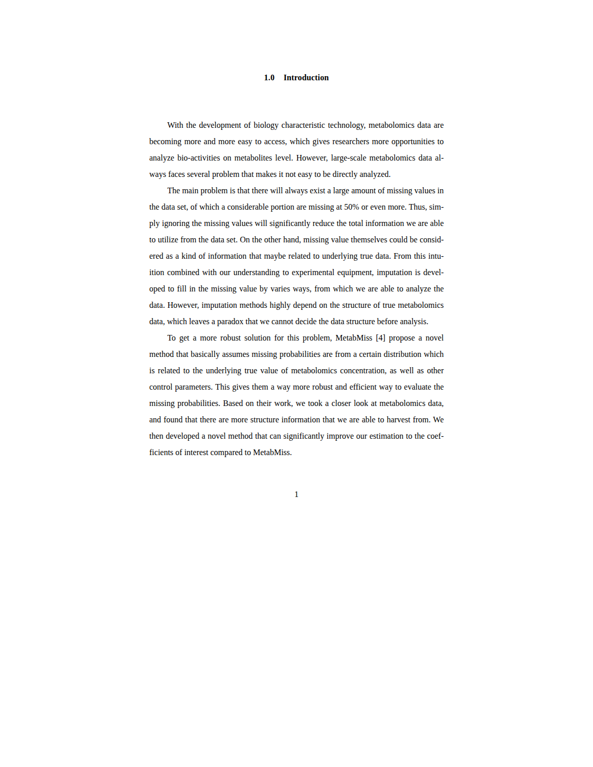1.0 Introduction
With the development of biology characteristic technology, metabolomics data are becoming more and more easy to access, which gives researchers more opportunities to analyze bio-activities on metabolites level. However, large-scale metabolomics data always faces several problem that makes it not easy to be directly analyzed.
The main problem is that there will always exist a large amount of missing values in the data set, of which a considerable portion are missing at 50% or even more. Thus, simply ignoring the missing values will significantly reduce the total information we are able to utilize from the data set. On the other hand, missing value themselves could be considered as a kind of information that maybe related to underlying true data. From this intuition combined with our understanding to experimental equipment, imputation is developed to fill in the missing value by varies ways, from which we are able to analyze the data. However, imputation methods highly depend on the structure of true metabolomics data, which leaves a paradox that we cannot decide the data structure before analysis.
To get a more robust solution for this problem, MetabMiss [4] propose a novel method that basically assumes missing probabilities are from a certain distribution which is related to the underlying true value of metabolomics concentration, as well as other control parameters. This gives them a way more robust and efficient way to evaluate the missing probabilities. Based on their work, we took a closer look at metabolomics data, and found that there are more structure information that we are able to harvest from. We then developed a novel method that can significantly improve our estimation to the coefficients of interest compared to MetabMiss.
1